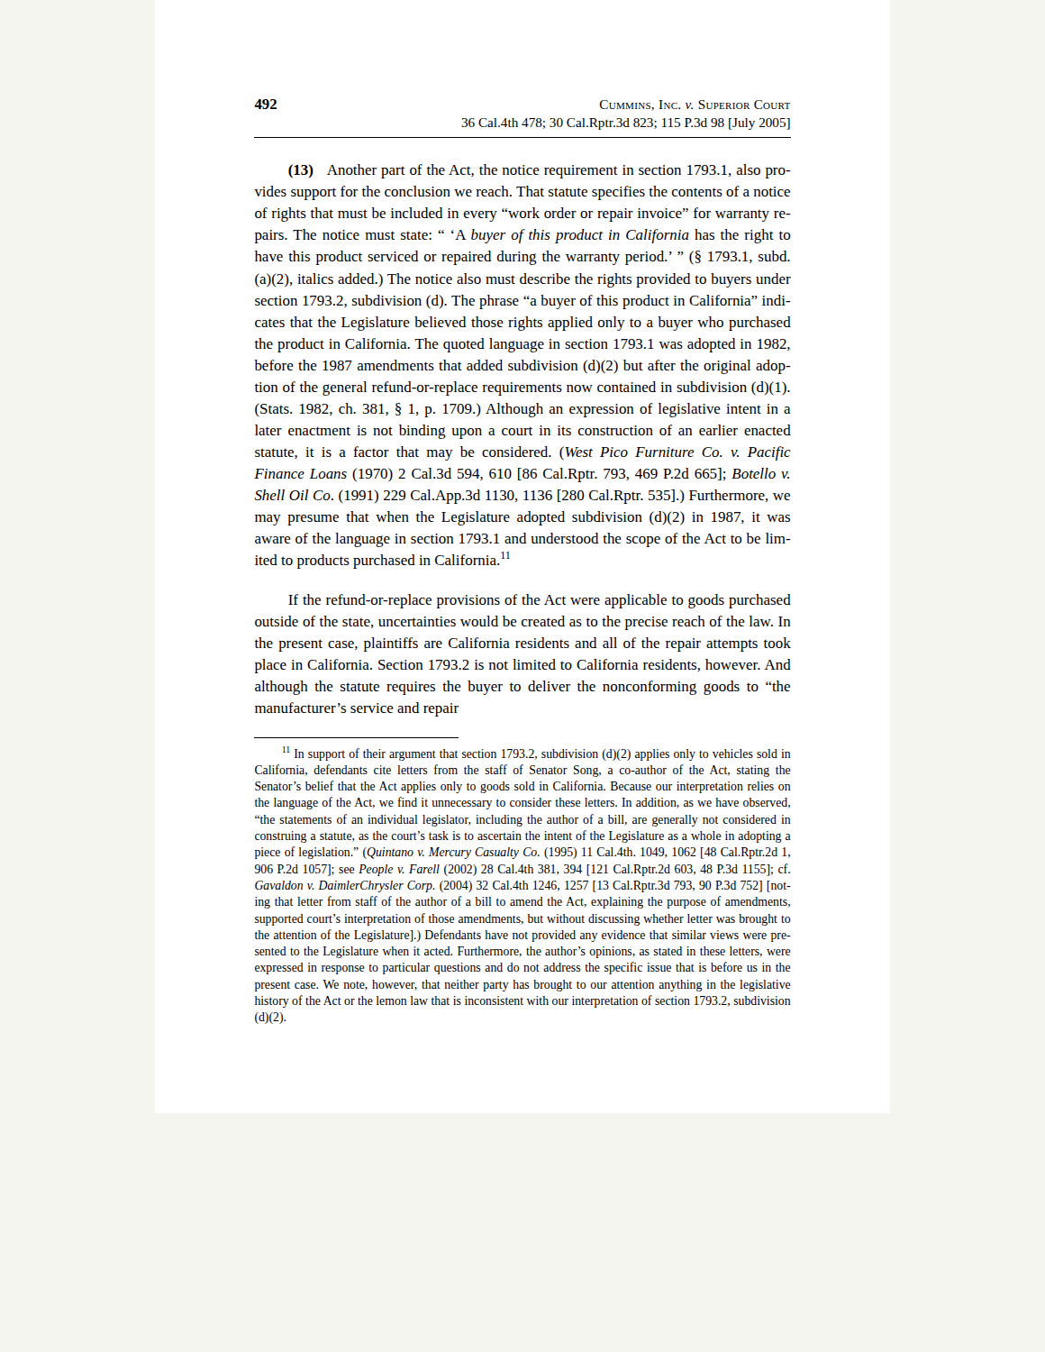492
Cummins, Inc. v. Superior Court
36 Cal.4th 478; 30 Cal.Rptr.3d 823; 115 P.3d 98 [July 2005]
(13) Another part of the Act, the notice requirement in section 1793.1, also provides support for the conclusion we reach. That statute specifies the contents of a notice of rights that must be included in every “work order or repair invoice” for warranty repairs. The notice must state: “ ‘A buyer of this product in California has the right to have this product serviced or repaired during the warranty period.’ ” (§ 1793.1, subd. (a)(2), italics added.) The notice also must describe the rights provided to buyers under section 1793.2, subdivision (d). The phrase “a buyer of this product in California” indicates that the Legislature believed those rights applied only to a buyer who purchased the product in California. The quoted language in section 1793.1 was adopted in 1982, before the 1987 amendments that added subdivision (d)(2) but after the original adoption of the general refund-or-replace requirements now contained in subdivision (d)(1). (Stats. 1982, ch. 381, § 1, p. 1709.) Although an expression of legislative intent in a later enactment is not binding upon a court in its construction of an earlier enacted statute, it is a factor that may be considered. (West Pico Furniture Co. v. Pacific Finance Loans (1970) 2 Cal.3d 594, 610 [86 Cal.Rptr. 793, 469 P.2d 665]; Botello v. Shell Oil Co. (1991) 229 Cal.App.3d 1130, 1136 [280 Cal.Rptr. 535].) Furthermore, we may presume that when the Legislature adopted subdivision (d)(2) in 1987, it was aware of the language in section 1793.1 and understood the scope of the Act to be limited to products purchased in California.11
If the refund-or-replace provisions of the Act were applicable to goods purchased outside of the state, uncertainties would be created as to the precise reach of the law. In the present case, plaintiffs are California residents and all of the repair attempts took place in California. Section 1793.2 is not limited to California residents, however. And although the statute requires the buyer to deliver the nonconforming goods to “the manufacturer’s service and repair
11 In support of their argument that section 1793.2, subdivision (d)(2) applies only to vehicles sold in California, defendants cite letters from the staff of Senator Song, a co-author of the Act, stating the Senator’s belief that the Act applies only to goods sold in California. Because our interpretation relies on the language of the Act, we find it unnecessary to consider these letters. In addition, as we have observed, “the statements of an individual legislator, including the author of a bill, are generally not considered in construing a statute, as the court’s task is to ascertain the intent of the Legislature as a whole in adopting a piece of legislation.” (Quintano v. Mercury Casualty Co. (1995) 11 Cal.4th. 1049, 1062 [48 Cal.Rptr.2d 1, 906 P.2d 1057]; see People v. Farell (2002) 28 Cal.4th 381, 394 [121 Cal.Rptr.2d 603, 48 P.3d 1155]; cf. Gavaldon v. DaimlerChrysler Corp. (2004) 32 Cal.4th 1246, 1257 [13 Cal.Rptr.3d 793, 90 P.3d 752] [noting that letter from staff of the author of a bill to amend the Act, explaining the purpose of amendments, supported court’s interpretation of those amendments, but without discussing whether letter was brought to the attention of the Legislature].) Defendants have not provided any evidence that similar views were presented to the Legislature when it acted. Furthermore, the author’s opinions, as stated in these letters, were expressed in response to particular questions and do not address the specific issue that is before us in the present case. We note, however, that neither party has brought to our attention anything in the legislative history of the Act or the lemon law that is inconsistent with our interpretation of section 1793.2, subdivision (d)(2).